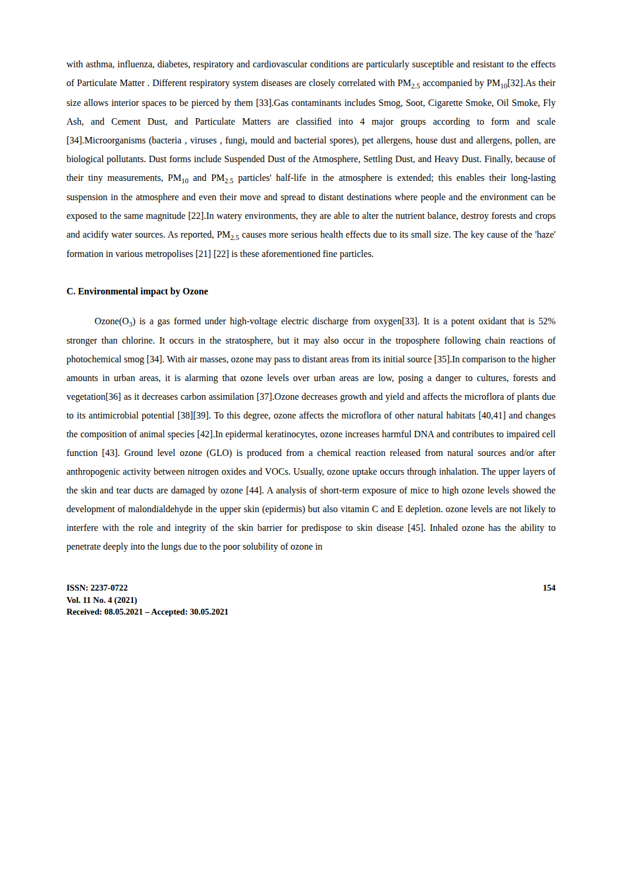with asthma, influenza, diabetes, respiratory and cardiovascular conditions are particularly susceptible and resistant to the effects of Particulate Matter . Different respiratory system diseases are closely correlated with PM2.5 accompanied by PM10[32].As their size allows interior spaces to be pierced by them [33].Gas contaminants includes Smog, Soot, Cigarette Smoke, Oil Smoke, Fly Ash, and Cement Dust, and Particulate Matters are classified into 4 major groups according to form and scale [34].Microorganisms (bacteria , viruses , fungi, mould and bacterial spores), pet allergens, house dust and allergens, pollen, are biological pollutants. Dust forms include Suspended Dust of the Atmosphere, Settling Dust, and Heavy Dust. Finally, because of their tiny measurements, PM10 and PM2.5 particles' half-life in the atmosphere is extended; this enables their long-lasting suspension in the atmosphere and even their move and spread to distant destinations where people and the environment can be exposed to the same magnitude [22].In watery environments, they are able to alter the nutrient balance, destroy forests and crops and acidify water sources. As reported, PM2.5 causes more serious health effects due to its small size. The key cause of the 'haze' formation in various metropolises [21] [22] is these aforementioned fine particles.
C. Environmental impact by Ozone
Ozone(O3) is a gas formed under high-voltage electric discharge from oxygen[33]. It is a potent oxidant that is 52% stronger than chlorine. It occurs in the stratosphere, but it may also occur in the troposphere following chain reactions of photochemical smog [34]. With air masses, ozone may pass to distant areas from its initial source [35].In comparison to the higher amounts in urban areas, it is alarming that ozone levels over urban areas are low, posing a danger to cultures, forests and vegetation[36] as it decreases carbon assimilation [37].Ozone decreases growth and yield and affects the microflora of plants due to its antimicrobial potential [38][39]. To this degree, ozone affects the microflora of other natural habitats [40,41] and changes the composition of animal species [42].In epidermal keratinocytes, ozone increases harmful DNA and contributes to impaired cell function [43]. Ground level ozone (GLO) is produced from a chemical reaction released from natural sources and/or after anthropogenic activity between nitrogen oxides and VOCs. Usually, ozone uptake occurs through inhalation. The upper layers of the skin and tear ducts are damaged by ozone [44]. A analysis of short-term exposure of mice to high ozone levels showed the development of malondialdehyde in the upper skin (epidermis) but also vitamin C and E depletion. ozone levels are not likely to interfere with the role and integrity of the skin barrier for predispose to skin disease [45]. Inhaled ozone has the ability to penetrate deeply into the lungs due to the poor solubility of ozone in
ISSN: 2237-0722
Vol. 11 No. 4 (2021)
Received: 08.05.2021 – Accepted: 30.05.2021
154